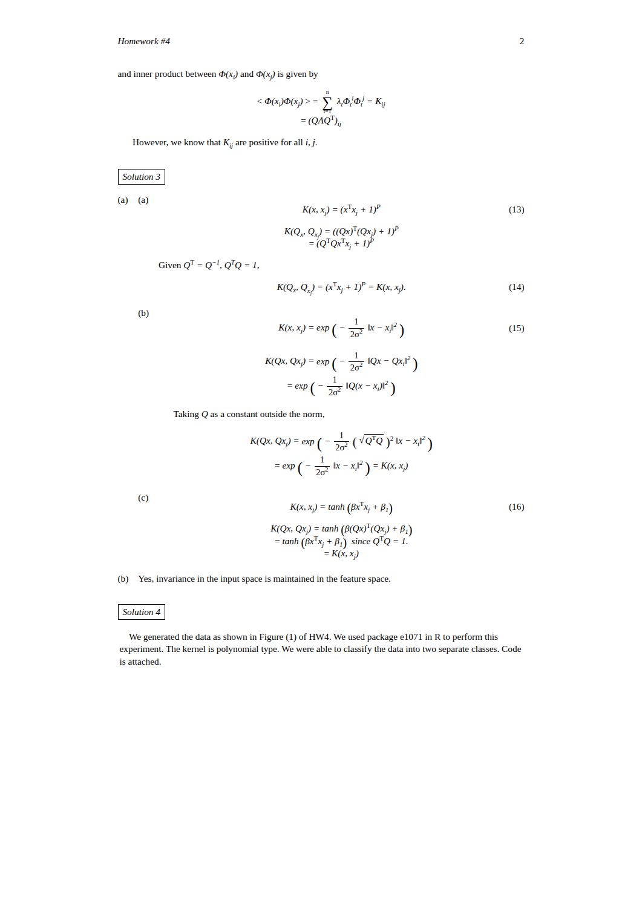Homework #4
2
and inner product between Φ(xi) and Φ(xj) is given by
< Φ(xi)Φ(xj) > = n∑t=1 λtΦtiΦtj = Kij
= (QΛQT)ij
However, we know that Kij are positive for all i, j.
Solution 3
(a)
(a)
K(x, xj) = (xTxj + 1)P
(13)
K(Qx, Qxj) = ((Qx)T(Qxj) + 1)P
= (QTQxTxj + 1)P
Given QT = Q−1, QTQ = 1,
K(Qx, Qxj) = (xTxj + 1)P = K(x, xj).
(14)
(b)
K(x, xj) = exp ( − 12σ2 ‖x − xi‖2 )
(15)
K(Qx, Qxj) = exp ( − 12σ2 ‖Qx − Qxi‖2 )
= exp ( − 12σ2 ‖Q(x − xi)‖2 )
Taking Q as a constant outside the norm,
K(Qx, Qxj) = exp ( − 12σ2 ( QTQ )2 ‖x − xi‖2 )
= exp ( − 12σ2 ‖x − xi‖2 ) = K(x, xj)
(c)
K(x, xj) = tanh (βxTxj + β1)
(16)
K(Qx, Qxj) = tanh (β(Qx)T(Qxj) + β1)
= tanh (βxTxj + β1) since QTQ = 1.
= K(x, xj)
(b)
Yes, invariance in the input space is maintained in the feature space.
Solution 4
We generated the data as shown in Figure (1) of HW4. We used package e1071 in R to perform this experiment. The kernel is polynomial type. We were able to classify the data into two separate classes. Code is attached.